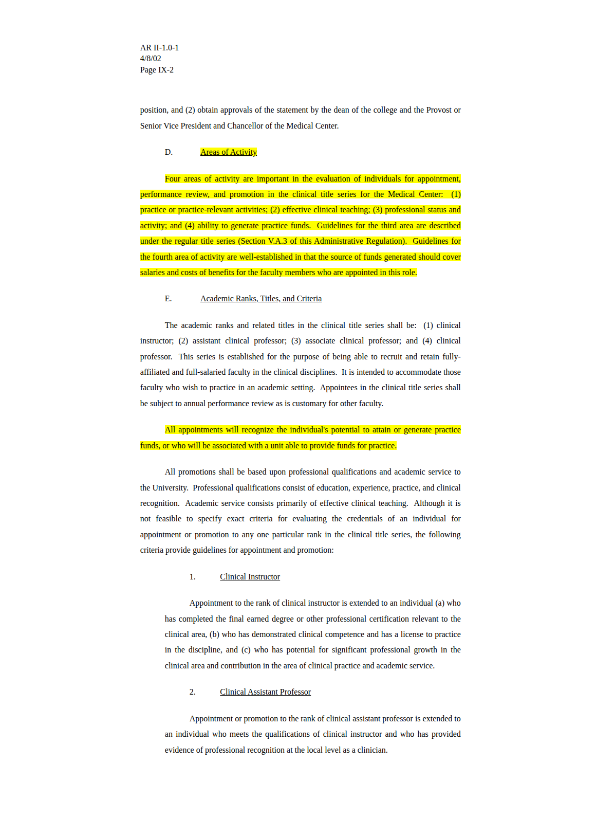AR II-1.0-1
4/8/02
Page IX-2
position, and (2) obtain approvals of the statement by the dean of the college and the Provost or Senior Vice President and Chancellor of the Medical Center.
D. Areas of Activity
Four areas of activity are important in the evaluation of individuals for appointment, performance review, and promotion in the clinical title series for the Medical Center: (1) practice or practice-relevant activities; (2) effective clinical teaching; (3) professional status and activity; and (4) ability to generate practice funds. Guidelines for the third area are described under the regular title series (Section V.A.3 of this Administrative Regulation). Guidelines for the fourth area of activity are well-established in that the source of funds generated should cover salaries and costs of benefits for the faculty members who are appointed in this role.
E. Academic Ranks, Titles, and Criteria
The academic ranks and related titles in the clinical title series shall be: (1) clinical instructor; (2) assistant clinical professor; (3) associate clinical professor; and (4) clinical professor. This series is established for the purpose of being able to recruit and retain fully-affiliated and full-salaried faculty in the clinical disciplines. It is intended to accommodate those faculty who wish to practice in an academic setting. Appointees in the clinical title series shall be subject to annual performance review as is customary for other faculty.
All appointments will recognize the individual's potential to attain or generate practice funds, or who will be associated with a unit able to provide funds for practice.
All promotions shall be based upon professional qualifications and academic service to the University. Professional qualifications consist of education, experience, practice, and clinical recognition. Academic service consists primarily of effective clinical teaching. Although it is not feasible to specify exact criteria for evaluating the credentials of an individual for appointment or promotion to any one particular rank in the clinical title series, the following criteria provide guidelines for appointment and promotion:
1. Clinical Instructor
Appointment to the rank of clinical instructor is extended to an individual (a) who has completed the final earned degree or other professional certification relevant to the clinical area, (b) who has demonstrated clinical competence and has a license to practice in the discipline, and (c) who has potential for significant professional growth in the clinical area and contribution in the area of clinical practice and academic service.
2. Clinical Assistant Professor
Appointment or promotion to the rank of clinical assistant professor is extended to an individual who meets the qualifications of clinical instructor and who has provided evidence of professional recognition at the local level as a clinician.